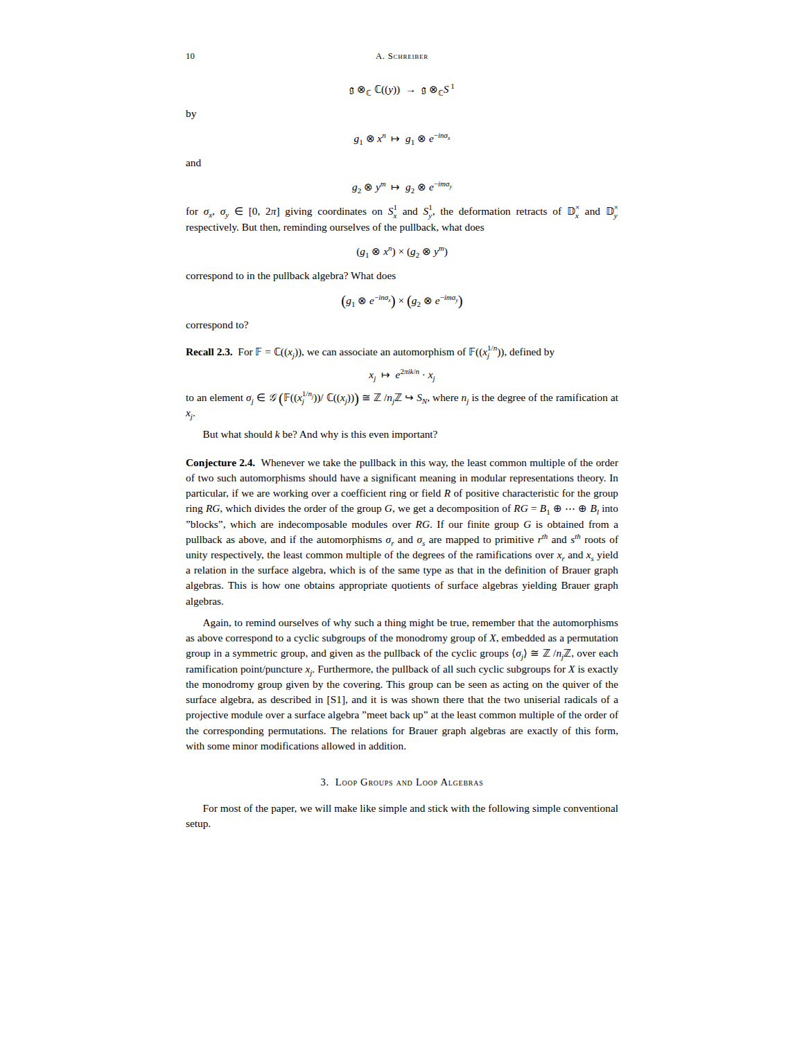10 A. Schreiber
𝔤 ⊗ℂ ℂ((y)) → 𝔤 ⊗ℂS 1
by
g1 ⊗ xn ↦ g1 ⊗ e−inσx
and
g2 ⊗ ym ↦ g2 ⊗ e−imσy
for σx, σy ∈ [0, 2π] giving coordinates on S 1 x and S 1 y, the deformation retracts of 𝔻×x and 𝔻×y respectively. But then, reminding ourselves of the pullback, what does
(g1 ⊗ xn) × (g2 ⊗ ym)
correspond to in the pullback algebra? What does
(g1 ⊗ e−inσx) × (g2 ⊗ e−imσy)
correspond to?
Recall 2.3. For 𝔽 = ℂ((xj)), we can associate an automorphism of 𝔽((x 1/n j)), defined by
xj ↦ e2πik/n · xj
to an element σj ∈ 𝒢 (𝔽((x 1/nj j))/ ℂ((xj))) ≅ ℤ /njℤ ↪ SN, where nj is the degree of the ramification at xj.
But what should k be? And why is this even important?
Conjecture 2.4. Whenever we take the pullback in this way, the least common multiple of the order of two such automorphisms should have a significant meaning in modular representations theory. In particular, if we are working over a coefficient ring or field R of positive characteristic for the group ring RG, which divides the order of the group G, we get a decomposition of RG = B1 ⊕ ⋯ ⊕ Bl into ”blocks”, which are indecomposable modules over RG. If our finite group G is obtained from a pullback as above, and if the automorphisms σr and σs are mapped to primitive rth and sth roots of unity respectively, the least common multiple of the degrees of the ramifications over xr and xs yield a relation in the surface algebra, which is of the same type as that in the definition of Brauer graph algebras. This is how one obtains appropriate quotients of surface algebras yielding Brauer graph algebras.
Again, to remind ourselves of why such a thing might be true, remember that the automorphisms as above correspond to a cyclic subgroups of the monodromy group of X, embedded as a permutation group in a symmetric group, and given as the pullback of the cyclic groups ⟨σj⟩ ≅ ℤ /njℤ, over each ramification point/puncture xj. Furthermore, the pullback of all such cyclic subgroups for X is exactly the monodromy group given by the covering. This group can be seen as acting on the quiver of the surface algebra, as described in [S1], and it is was shown there that the two uniserial radicals of a projective module over a surface algebra ”meet back up” at the least common multiple of the order of the corresponding permutations. The relations for Brauer graph algebras are exactly of this form, with some minor modifications allowed in addition.
3. Loop Groups and Loop Algebras
For most of the paper, we will make like simple and stick with the following simple conventional setup.